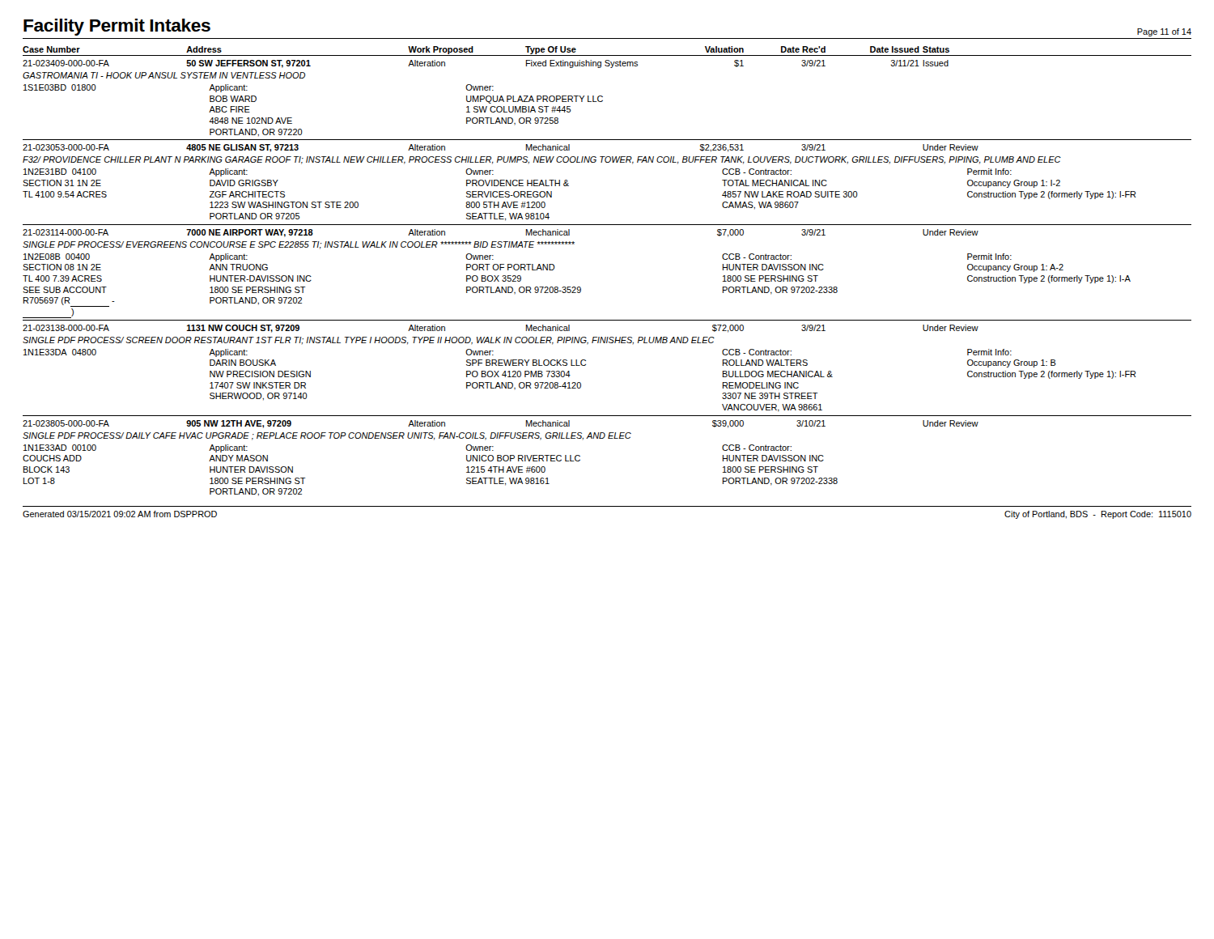Facility Permit Intakes
Page 11 of 14
| Case Number | Address | Work Proposed | Type Of Use | Valuation | Date Rec'd | Date Issued | Status |
| --- | --- | --- | --- | --- | --- | --- | --- |
| 21-023409-000-00-FA | 50 SW JEFFERSON ST, 97201 | Alteration | Fixed Extinguishing Systems | $1 | 3/9/21 | 3/11/21 | Issued |
| GASTROMANIA TI - HOOK UP ANSUL SYSTEM IN VENTLESS HOOD |
| / 1S1E03BD 01800 / Applicant: BOB WARD ABC FIRE 4848 NE 102ND AVE PORTLAND, OR 97220 / Owner: UMPQUA PLAZA PROPERTY LLC 1 SW COLUMBIA ST #445 PORTLAND, OR 97258 / / / |
| 21-023053-000-00-FA | 4805 NE GLISAN ST, 97213 | Alteration | Mechanical | $2,236,531 | 3/9/21 | | Under Review |
| F32/ PROVIDENCE CHILLER PLANT N PARKING GARAGE ROOF TI; INSTALL NEW CHILLER, PROCESS CHILLER, PUMPS, NEW COOLING TOWER, FAN COIL, BUFFER TANK, LOUVERS, DUCTWORK, GRILLES, DIFFUSERS, PIPING, PLUMB AND ELEC |
| / 1N2E31BD 04100 SECTION 31 1N 2E TL 4100 9.54 ACRES / Applicant: DAVID GRIGSBY ZGF ARCHITECTS 1223 SW WASHINGTON ST STE 200 PORTLAND OR 97205 / Owner: PROVIDENCE HEALTH & SERVICES-OREGON 800 5TH AVE #1200 SEATTLE, WA 98104 / CCB - Contractor: TOTAL MECHANICAL INC 4857 NW LAKE ROAD SUITE 300 CAMAS, WA 98607 / Permit Info: Occupancy Group 1: I-2 Construction Type 2 (formerly Type 1): I-FR / |
| 21-023114-000-00-FA | 7000 NE AIRPORT WAY, 97218 | Alteration | Mechanical | $7,000 | 3/9/21 | | Under Review |
| SINGLE PDF PROCESS/ EVERGREENS CONCOURSE E SPC E22855 TI; INSTALL WALK IN COOLER ********* BID ESTIMATE *********** |
| / 1N2E08B 00400 SECTION 08 1N 2E TL 400 7.39 ACRES SEE SUB ACCOUNT R705697 (R - ) / Applicant: ANN TRUONG HUNTER-DAVISSON INC 1800 SE PERSHING ST PORTLAND, OR 97202 / Owner: PORT OF PORTLAND PO BOX 3529 PORTLAND, OR 97208-3529 / CCB - Contractor: HUNTER DAVISSON INC 1800 SE PERSHING ST PORTLAND, OR 97202-2338 / Permit Info: Occupancy Group 1: A-2 Construction Type 2 (formerly Type 1): I-A / |
| 21-023138-000-00-FA | 1131 NW COUCH ST, 97209 | Alteration | Mechanical | $72,000 | 3/9/21 | | Under Review |
| SINGLE PDF PROCESS/ SCREEN DOOR RESTAURANT 1ST FLR TI; INSTALL TYPE I HOODS, TYPE II HOOD, WALK IN COOLER, PIPING, FINISHES, PLUMB AND ELEC |
| / 1N1E33DA 04800 / Applicant: DARIN BOUSKA NW PRECISION DESIGN 17407 SW INKSTER DR SHERWOOD, OR 97140 / Owner: SPF BREWERY BLOCKS LLC PO BOX 4120 PMB 73304 PORTLAND, OR 97208-4120 / CCB - Contractor: ROLLAND WALTERS BULLDOG MECHANICAL & REMODELING INC 3307 NE 39TH STREET VANCOUVER, WA 98661 / Permit Info: Occupancy Group 1: B Construction Type 2 (formerly Type 1): I-FR / |
| 21-023805-000-00-FA | 905 NW 12TH AVE, 97209 | Alteration | Mechanical | $39,000 | 3/10/21 | | Under Review |
| SINGLE PDF PROCESS/ DAILY CAFE HVAC UPGRADE ; REPLACE ROOF TOP CONDENSER UNITS, FAN-COILS, DIFFUSERS, GRILLES, AND ELEC |
| / 1N1E33AD 00100 COUCHS ADD BLOCK 143 LOT 1-8 / Applicant: ANDY MASON HUNTER DAVISSON 1800 SE PERSHING ST PORTLAND, OR 97202 / Owner: UNICO BOP RIVERTEC LLC 1215 4TH AVE #600 SEATTLE, WA 98161 / CCB - Contractor: HUNTER DAVISSON INC 1800 SE PERSHING ST PORTLAND, OR 97202-2338 / / |
Generated 03/15/2021 09:02 AM from DSPPROD
City of Portland, BDS - Report Code: 1115010